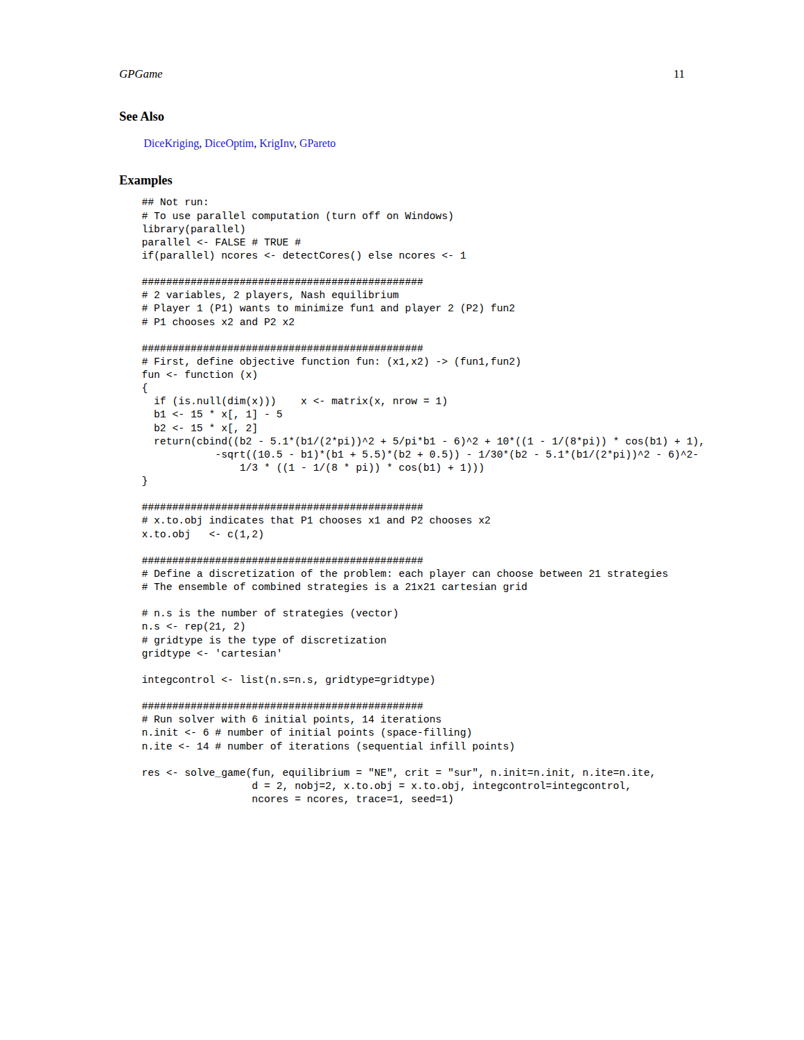GPGame 11
See Also
DiceKriging, DiceOptim, KrigInv, GPareto
Examples
## Not run:
# To use parallel computation (turn off on Windows)
library(parallel)
parallel <- FALSE # TRUE #
if(parallel) ncores <- detectCores() else ncores <- 1

##############################################
# 2 variables, 2 players, Nash equilibrium
# Player 1 (P1) wants to minimize fun1 and player 2 (P2) fun2
# P1 chooses x2 and P2 x2

##############################################
# First, define objective function fun: (x1,x2) -> (fun1,fun2)
fun <- function (x)
{
  if (is.null(dim(x)))    x <- matrix(x, nrow = 1)
  b1 <- 15 * x[, 1] - 5
  b2 <- 15 * x[, 2]
  return(cbind((b2 - 5.1*(b1/(2*pi))^2 + 5/pi*b1 - 6)^2 + 10*((1 - 1/(8*pi)) * cos(b1) + 1),
            -sqrt((10.5 - b1)*(b1 + 5.5)*(b2 + 0.5)) - 1/30*(b2 - 5.1*(b1/(2*pi))^2 - 6)^2-
                1/3 * ((1 - 1/(8 * pi)) * cos(b1) + 1)))
}

##############################################
# x.to.obj indicates that P1 chooses x1 and P2 chooses x2
x.to.obj   <- c(1,2)

##############################################
# Define a discretization of the problem: each player can choose between 21 strategies
# The ensemble of combined strategies is a 21x21 cartesian grid

# n.s is the number of strategies (vector)
n.s <- rep(21, 2)
# gridtype is the type of discretization
gridtype <- 'cartesian'

integcontrol <- list(n.s=n.s, gridtype=gridtype)

##############################################
# Run solver with 6 initial points, 14 iterations
n.init <- 6 # number of initial points (space-filling)
n.ite <- 14 # number of iterations (sequential infill points)

res <- solve_game(fun, equilibrium = "NE", crit = "sur", n.init=n.init, n.ite=n.ite,
                  d = 2, nobj=2, x.to.obj = x.to.obj, integcontrol=integcontrol,
                  ncores = ncores, trace=1, seed=1)